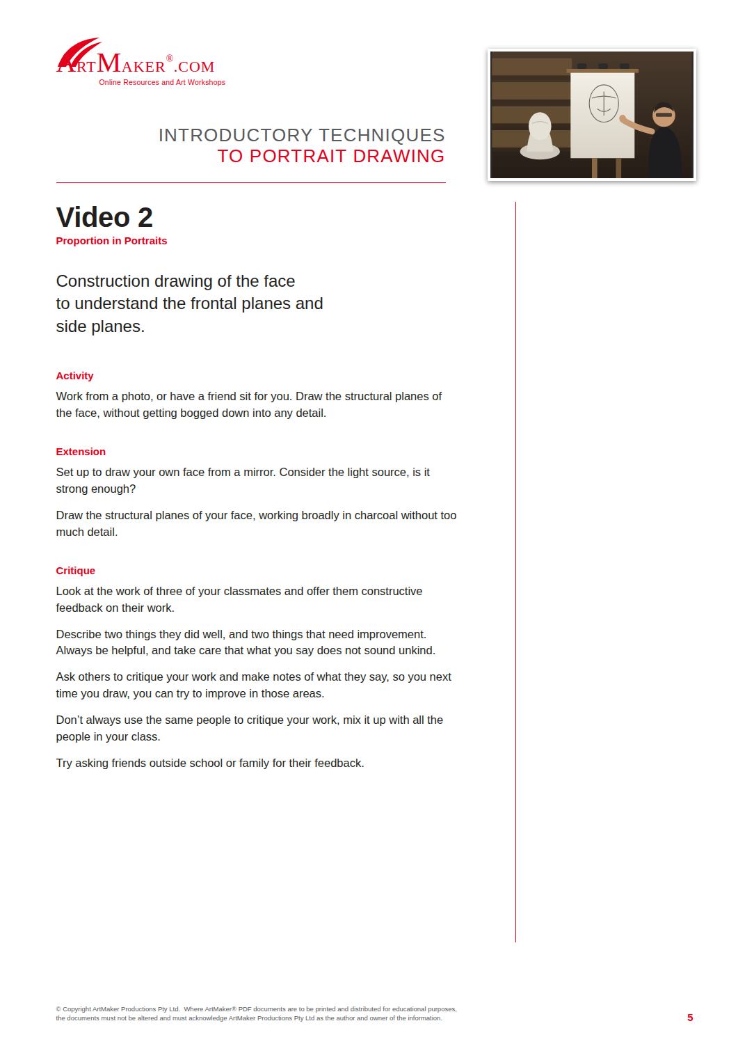ARTMAKER®.COM
Online Resources and Art Workshops
INTRODUCTORY TECHNIQUES
TO PORTRAIT DRAWING
Video 2
Proportion in Portraits
Construction drawing of the face
to understand the frontal planes and
side planes.
Activity
Work from a photo, or have a friend sit for you. Draw the structural planes of the face, without getting bogged down into any detail.
Extension
Set up to draw your own face from a mirror. Consider the light source, is it strong enough?
Draw the structural planes of your face, working broadly in charcoal without too much detail.
Critique
Look at the work of three of your classmates and offer them constructive feedback on their work.
Describe two things they did well, and two things that need improvement. Always be helpful, and take care that what you say does not sound unkind.
Ask others to critique your work and make notes of what they say, so you next time you draw, you can try to improve in those areas.
Don’t always use the same people to critique your work, mix it up with all the people in your class.
Try asking friends outside school or family for their feedback.
© Copyright ArtMaker Productions Pty Ltd. Where ArtMaker® PDF documents are to be printed and distributed for educational purposes,
the documents must not be altered and must acknowledge ArtMaker Productions Pty Ltd as the author and owner of the information.
5